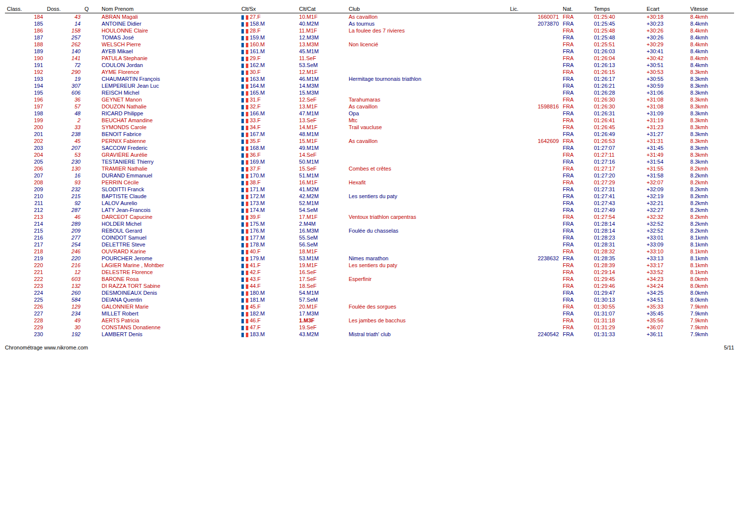| Class. | Doss. | Q | Nom Prenom | Clt/Sx | Clt/Cat | Club | Lic. | Nat. | Temps | Ecart | Vitesse |
| --- | --- | --- | --- | --- | --- | --- | --- | --- | --- | --- | --- |
| 184 | 43 | | ABRAN Magali | 27.F | 10.M1F | As cavaillon | 1660071 | FRA | 01:25:40 | +30:18 | 8.4kmh |
| 185 | 14 | | ANTOINE Didier | 158.M | 40.M2M | As tournus | 2073870 | FRA | 01:25:45 | +30:23 | 8.4kmh |
| 186 | 158 | | HOULONNE Claire | 28.F | 11.M1F | La foulee des 7 rivieres | | FRA | 01:25:48 | +30:26 | 8.4kmh |
| 187 | 257 | | TOMAS José | 159.M | 12.M3M | | | FRA | 01:25:48 | +30:26 | 8.4kmh |
| 188 | 262 | | WELSCH Pierre | 160.M | 13.M3M | Non licencié | | FRA | 01:25:51 | +30:29 | 8.4kmh |
| 189 | 140 | | AYEB Mikael | 161.M | 45.M1M | | | FRA | 01:26:03 | +30:41 | 8.4kmh |
| 190 | 141 | | PATULA Stephanie | 29.F | 11.SeF | | | FRA | 01:26:04 | +30:42 | 8.4kmh |
| 191 | 72 | | COULON Jordan | 162.M | 53.SeM | | | FRA | 01:26:13 | +30:51 | 8.4kmh |
| 192 | 290 | | AYME Florence | 30.F | 12.M1F | | | FRA | 01:26:15 | +30:53 | 8.3kmh |
| 193 | 19 | | CHAUMARTIN François | 163.M | 46.M1M | Hermitage tournonais triathlon | | FRA | 01:26:17 | +30:55 | 8.3kmh |
| 194 | 307 | | LEMPEREUR Jean Luc | 164.M | 14.M3M | | | FRA | 01:26:21 | +30:59 | 8.3kmh |
| 195 | 606 | | REISCH Michel | 165.M | 15.M3M | | | FRA | 01:26:28 | +31:06 | 8.3kmh |
| 196 | 36 | | GEYNET Manon | 31.F | 12.SeF | Tarahumaras | | FRA | 01:26:30 | +31:08 | 8.3kmh |
| 197 | 57 | | DOUZON Nathalie | 32.F | 13.M1F | As cavaillon | 1598816 | FRA | 01:26:30 | +31:08 | 8.3kmh |
| 198 | 48 | | RICARD Philippe | 166.M | 47.M1M | Opa | | FRA | 01:26:31 | +31:09 | 8.3kmh |
| 199 | 2 | | BEUCHAT Amandine | 33.F | 13.SeF | Mtc | | FRA | 01:26:41 | +31:19 | 8.3kmh |
| 200 | 33 | | SYMONDS Carole | 34.F | 14.M1F | Trail vaucluse | | FRA | 01:26:45 | +31:23 | 8.3kmh |
| 201 | 238 | | BENOIT Fabrice | 167.M | 48.M1M | | | FRA | 01:26:49 | +31:27 | 8.3kmh |
| 202 | 45 | | PERNIX Fabienne | 35.F | 15.M1F | As cavaillon | 1642609 | FRA | 01:26:53 | +31:31 | 8.3kmh |
| 203 | 207 | | SACCOW Frederic | 168.M | 49.M1M | | | FRA | 01:27:07 | +31:45 | 8.3kmh |
| 204 | 53 | | GRAVIÈRE Aurélie | 36.F | 14.SeF | | | FRA | 01:27:11 | +31:49 | 8.3kmh |
| 205 | 230 | | TESTANIERE Thierry | 169.M | 50.M1M | | | FRA | 01:27:16 | +31:54 | 8.3kmh |
| 206 | 130 | | TRAMIER Nathalie | 37.F | 15.SeF | Combes et crêtes | | FRA | 01:27:17 | +31:55 | 8.2kmh |
| 207 | 16 | | DURAND Emmanuel | 170.M | 51.M1M | | | FRA | 01:27:20 | +31:58 | 8.2kmh |
| 208 | 93 | | PERRIN Cécile | 38.F | 16.M1F | Hexafit | | FRA | 01:27:29 | +32:07 | 8.2kmh |
| 209 | 232 | | SLODITTI Franck | 171.M | 41.M2M | | | FRA | 01:27:31 | +32:09 | 8.2kmh |
| 210 | 215 | | BAPTISTE Claude | 172.M | 42.M2M | Les sentiers du paty | | FRA | 01:27:41 | +32:19 | 8.2kmh |
| 211 | 92 | | LALOV Aurelio | 173.M | 52.M1M | | | FRA | 01:27:43 | +32:21 | 8.2kmh |
| 212 | 287 | | LATY Jean-Francois | 174.M | 54.SeM | | | FRA | 01:27:49 | +32:27 | 8.2kmh |
| 213 | 46 | | DARCEOT Capucine | 39.F | 17.M1F | Ventoux triathlon carpentras | | FRA | 01:27:54 | +32:32 | 8.2kmh |
| 214 | 289 | | HOLDER Michel | 175.M | 2.M4M | | | FRA | 01:28:14 | +32:52 | 8.2kmh |
| 215 | 209 | | REBOUL Gerard | 176.M | 16.M3M | Foulée du chasselas | | FRA | 01:28:14 | +32:52 | 8.2kmh |
| 216 | 277 | | COINDOT Samuel | 177.M | 55.SeM | | | FRA | 01:28:23 | +33:01 | 8.1kmh |
| 217 | 254 | | DELETTRE Steve | 178.M | 56.SeM | | | FRA | 01:28:31 | +33:09 | 8.1kmh |
| 218 | 246 | | OUVRARD Karine | 40.F | 18.M1F | | | FRA | 01:28:32 | +33:10 | 8.1kmh |
| 219 | 220 | | POURCHER Jerome | 179.M | 53.M1M | Nimes marathon | 2238632 | FRA | 01:28:35 | +33:13 | 8.1kmh |
| 220 | 216 | | LAGIER Marine , Mohtber | 41.F | 19.M1F | Les sentiers du paty | | FRA | 01:28:39 | +33:17 | 8.1kmh |
| 221 | 12 | | DELESTRE Florence | 42.F | 16.SeF | | | FRA | 01:29:14 | +33:52 | 8.1kmh |
| 222 | 603 | | BARONE Rosa | 43.F | 17.SeF | Esperfinir | | FRA | 01:29:45 | +34:23 | 8.0kmh |
| 223 | 132 | | DI RAZZA TORT Sabine | 44.F | 18.SeF | | | FRA | 01:29:46 | +34:24 | 8.0kmh |
| 224 | 260 | | DESMOINEAUX Denis | 180.M | 54.M1M | | | FRA | 01:29:47 | +34:25 | 8.0kmh |
| 225 | 584 | | DEIANA Quentin | 181.M | 57.SeM | | | FRA | 01:30:13 | +34:51 | 8.0kmh |
| 226 | 129 | | GALONNIER Marie | 45.F | 20.M1F | Foulée des sorgues | | FRA | 01:30:55 | +35:33 | 7.9kmh |
| 227 | 234 | | MILLET Robert | 182.M | 17.M3M | | | FRA | 01:31:07 | +35:45 | 7.9kmh |
| 228 | 49 | | AERTS Patricia | 46.F | 1.M3F | Les jambes de bacchus | | FRA | 01:31:18 | +35:56 | 7.9kmh |
| 229 | 30 | | CONSTANS Donatienne | 47.F | 19.SeF | | | FRA | 01:31:29 | +36:07 | 7.9kmh |
| 230 | 192 | | LAMBERT Denis | 183.M | 43.M2M | Mistral triath' club | 2240542 | FRA | 01:31:33 | +36:11 | 7.9kmh |
Chronométrage www.nikrome.com 5/11